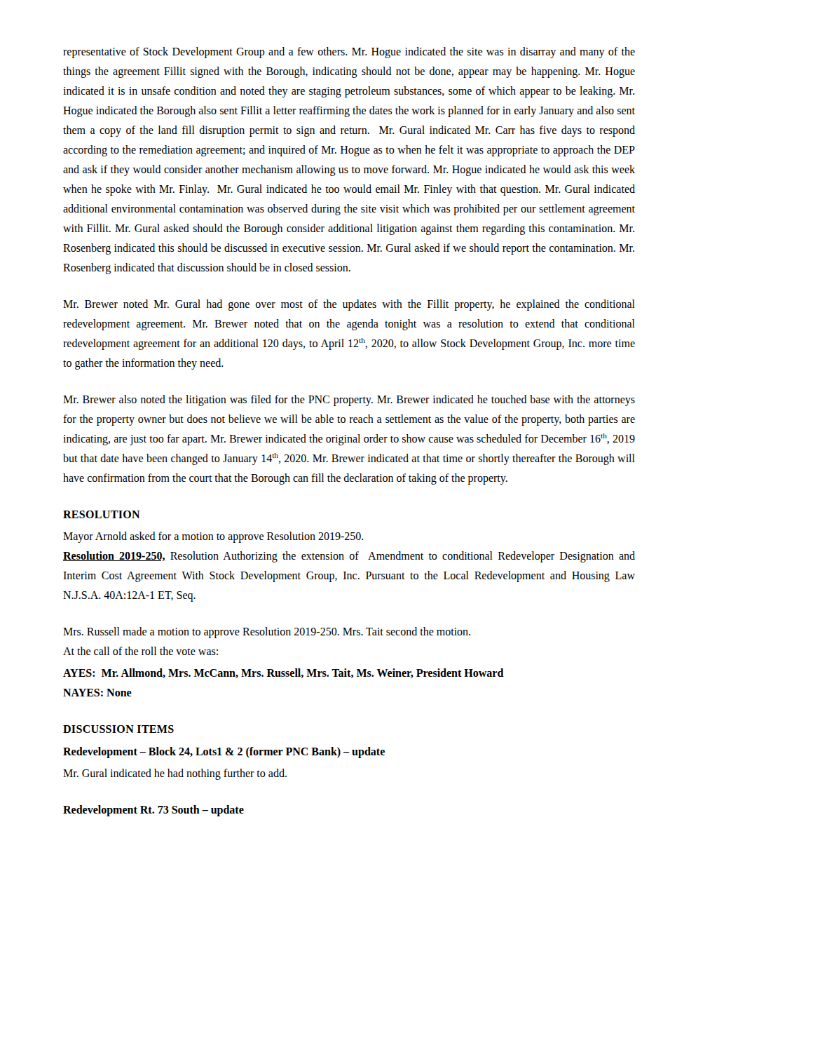representative of Stock Development Group and a few others. Mr. Hogue indicated the site was in disarray and many of the things the agreement Fillit signed with the Borough, indicating should not be done, appear may be happening. Mr. Hogue indicated it is in unsafe condition and noted they are staging petroleum substances, some of which appear to be leaking. Mr. Hogue indicated the Borough also sent Fillit a letter reaffirming the dates the work is planned for in early January and also sent them a copy of the land fill disruption permit to sign and return. Mr. Gural indicated Mr. Carr has five days to respond according to the remediation agreement; and inquired of Mr. Hogue as to when he felt it was appropriate to approach the DEP and ask if they would consider another mechanism allowing us to move forward. Mr. Hogue indicated he would ask this week when he spoke with Mr. Finlay. Mr. Gural indicated he too would email Mr. Finley with that question. Mr. Gural indicated additional environmental contamination was observed during the site visit which was prohibited per our settlement agreement with Fillit. Mr. Gural asked should the Borough consider additional litigation against them regarding this contamination. Mr. Rosenberg indicated this should be discussed in executive session. Mr. Gural asked if we should report the contamination. Mr. Rosenberg indicated that discussion should be in closed session.
Mr. Brewer noted Mr. Gural had gone over most of the updates with the Fillit property, he explained the conditional redevelopment agreement. Mr. Brewer noted that on the agenda tonight was a resolution to extend that conditional redevelopment agreement for an additional 120 days, to April 12th, 2020, to allow Stock Development Group, Inc. more time to gather the information they need.
Mr. Brewer also noted the litigation was filed for the PNC property. Mr. Brewer indicated he touched base with the attorneys for the property owner but does not believe we will be able to reach a settlement as the value of the property, both parties are indicating, are just too far apart. Mr. Brewer indicated the original order to show cause was scheduled for December 16th, 2019 but that date have been changed to January 14th, 2020. Mr. Brewer indicated at that time or shortly thereafter the Borough will have confirmation from the court that the Borough can fill the declaration of taking of the property.
RESOLUTION
Mayor Arnold asked for a motion to approve Resolution 2019-250.
Resolution 2019-250, Resolution Authorizing the extension of Amendment to conditional Redeveloper Designation and Interim Cost Agreement With Stock Development Group, Inc. Pursuant to the Local Redevelopment and Housing Law N.J.S.A. 40A:12A-1 ET, Seq.
Mrs. Russell made a motion to approve Resolution 2019-250. Mrs. Tait second the motion.
At the call of the roll the vote was:
AYES: Mr. Allmond, Mrs. McCann, Mrs. Russell, Mrs. Tait, Ms. Weiner, President Howard
NAYES: None
DISCUSSION ITEMS
Redevelopment – Block 24, Lots1 & 2 (former PNC Bank) – update
Mr. Gural indicated he had nothing further to add.
Redevelopment Rt. 73 South – update